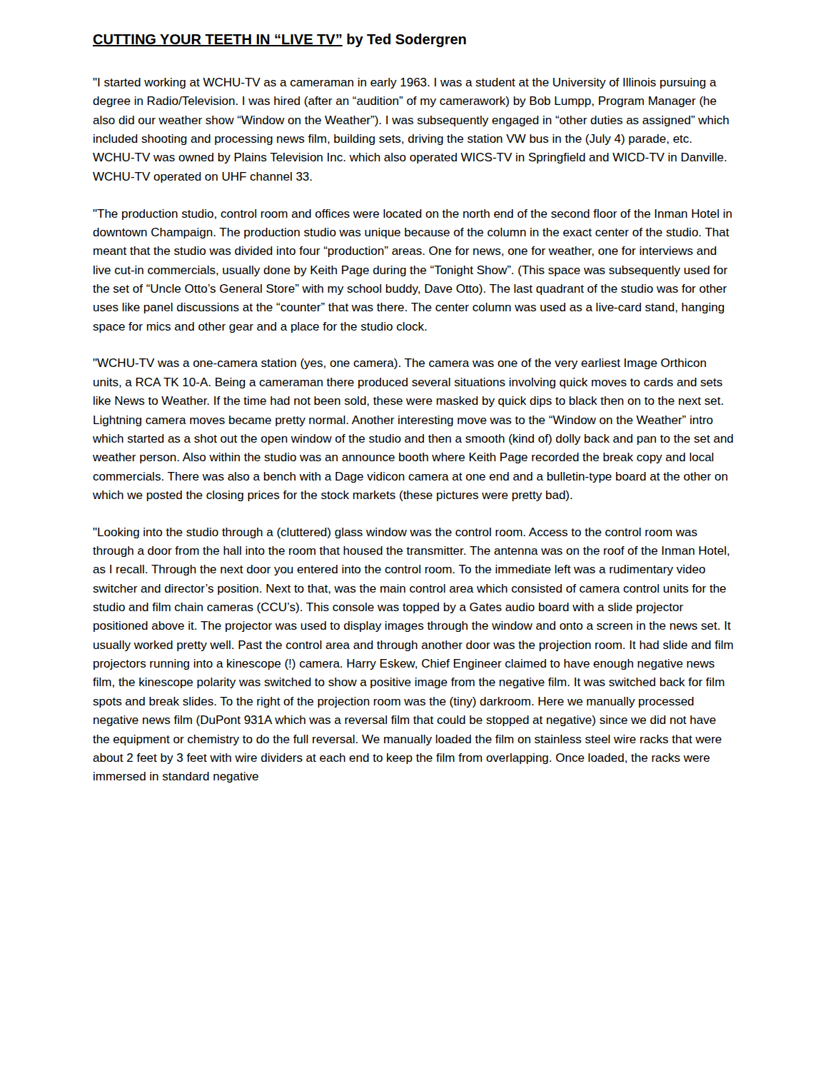CUTTING YOUR TEETH IN “LIVE TV” by Ted Sodergren
"I started working at WCHU-TV as a cameraman in early 1963. I was a student at the University of Illinois pursuing a degree in Radio/Television. I was hired (after an “audition” of my camerawork) by Bob Lumpp, Program Manager (he also did our weather show “Window on the Weather”). I was subsequently engaged in “other duties as assigned” which included shooting and processing news film, building sets, driving the station VW bus in the (July 4) parade, etc. WCHU-TV was owned by Plains Television Inc. which also operated WICS-TV in Springfield and WICD-TV in Danville. WCHU-TV operated on UHF channel 33.
"The production studio, control room and offices were located on the north end of the second floor of the Inman Hotel in downtown Champaign. The production studio was unique because of the column in the exact center of the studio. That meant that the studio was divided into four “production” areas. One for news, one for weather, one for interviews and live cut-in commercials, usually done by Keith Page during the “Tonight Show”. (This space was subsequently used for the set of “Uncle Otto’s General Store” with my school buddy, Dave Otto). The last quadrant of the studio was for other uses like panel discussions at the “counter” that was there. The center column was used as a live-card stand, hanging space for mics and other gear and a place for the studio clock.
"WCHU-TV was a one-camera station (yes, one camera). The camera was one of the very earliest Image Orthicon units, a RCA TK 10-A. Being a cameraman there produced several situations involving quick moves to cards and sets like News to Weather. If the time had not been sold, these were masked by quick dips to black then on to the next set. Lightning camera moves became pretty normal. Another interesting move was to the “Window on the Weather” intro which started as a shot out the open window of the studio and then a smooth (kind of) dolly back and pan to the set and weather person. Also within the studio was an announce booth where Keith Page recorded the break copy and local commercials. There was also a bench with a Dage vidicon camera at one end and a bulletin-type board at the other on which we posted the closing prices for the stock markets (these pictures were pretty bad).
"Looking into the studio through a (cluttered) glass window was the control room. Access to the control room was through a door from the hall into the room that housed the transmitter. The antenna was on the roof of the Inman Hotel, as I recall. Through the next door you entered into the control room. To the immediate left was a rudimentary video switcher and director’s position. Next to that, was the main control area which consisted of camera control units for the studio and film chain cameras (CCU’s). This console was topped by a Gates audio board with a slide projector positioned above it. The projector was used to display images through the window and onto a screen in the news set. It usually worked pretty well. Past the control area and through another door was the projection room. It had slide and film projectors running into a kinescope (!) camera. Harry Eskew, Chief Engineer claimed to have enough negative news film, the kinescope polarity was switched to show a positive image from the negative film. It was switched back for film spots and break slides. To the right of the projection room was the (tiny) darkroom. Here we manually processed negative news film (DuPont 931A which was a reversal film that could be stopped at negative) since we did not have the equipment or chemistry to do the full reversal. We manually loaded the film on stainless steel wire racks that were about 2 feet by 3 feet with wire dividers at each end to keep the film from overlapping. Once loaded, the racks were immersed in standard negative